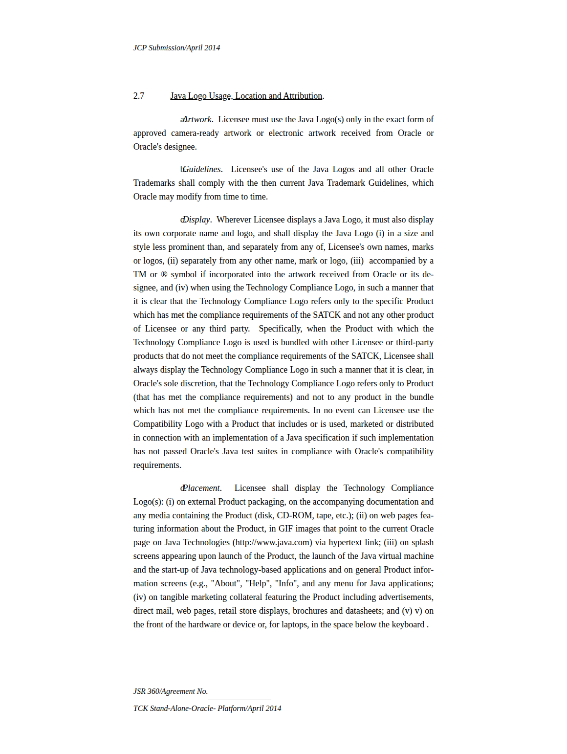JCP Submission/April 2014
2.7 Java Logo Usage, Location and Attribution.
a. Artwork. Licensee must use the Java Logo(s) only in the exact form of approved camera-ready artwork or electronic artwork received from Oracle or Oracle's designee.
b. Guidelines. Licensee's use of the Java Logos and all other Oracle Trademarks shall comply with the then current Java Trademark Guidelines, which Oracle may modify from time to time.
c. Display. Wherever Licensee displays a Java Logo, it must also display its own corporate name and logo, and shall display the Java Logo (i) in a size and style less prominent than, and separately from any of, Licensee's own names, marks or logos, (ii) separately from any other name, mark or logo, (iii) accompanied by a TM or ® symbol if incorporated into the artwork received from Oracle or its designee, and (iv) when using the Technology Compliance Logo, in such a manner that it is clear that the Technology Compliance Logo refers only to the specific Product which has met the compliance requirements of the SATCK and not any other product of Licensee or any third party. Specifically, when the Product with which the Technology Compliance Logo is used is bundled with other Licensee or third-party products that do not meet the compliance requirements of the SATCK, Licensee shall always display the Technology Compliance Logo in such a manner that it is clear, in Oracle's sole discretion, that the Technology Compliance Logo refers only to Product (that has met the compliance requirements) and not to any product in the bundle which has not met the compliance requirements. In no event can Licensee use the Compatibility Logo with a Product that includes or is used, marketed or distributed in connection with an implementation of a Java specification if such implementation has not passed Oracle's Java test suites in compliance with Oracle's compatibility requirements.
d. Placement. Licensee shall display the Technology Compliance Logo(s): (i) on external Product packaging, on the accompanying documentation and any media containing the Product (disk, CD-ROM, tape, etc.); (ii) on web pages featuring information about the Product, in GIF images that point to the current Oracle page on Java Technologies (http://www.java.com) via hypertext link; (iii) on splash screens appearing upon launch of the Product, the launch of the Java virtual machine and the start-up of Java technology-based applications and on general Product information screens (e.g., "About", "Help", "Info", and any menu for Java applications; (iv) on tangible marketing collateral featuring the Product including advertisements, direct mail, web pages, retail store displays, brochures and datasheets; and (v) v) on the front of the hardware or device or, for laptops, in the space below the keyboard .
JSR 360/Agreement No. TCK Stand-Alone-Oracle- Platform/April 2014